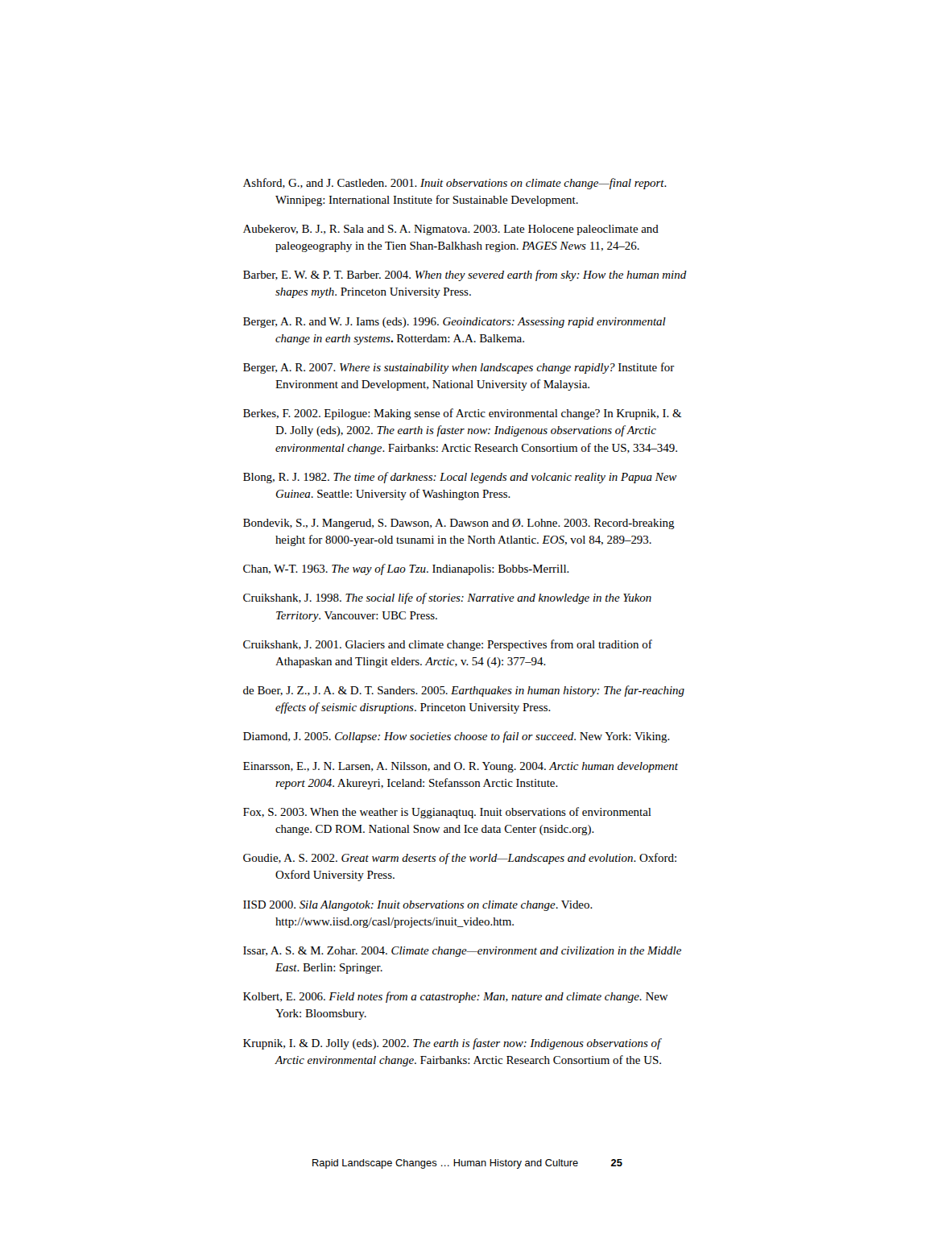Ashford, G., and J. Castleden. 2001. Inuit observations on climate change—final report. Winnipeg: International Institute for Sustainable Development.
Aubekerov, B. J., R. Sala and S. A. Nigmatova. 2003. Late Holocene paleoclimate and paleogeography in the Tien Shan-Balkhash region. PAGES News 11, 24–26.
Barber, E. W. & P. T. Barber. 2004. When they severed earth from sky: How the human mind shapes myth. Princeton University Press.
Berger, A. R. and W. J. Iams (eds). 1996. Geoindicators: Assessing rapid environmental change in earth systems. Rotterdam: A.A. Balkema.
Berger, A. R. 2007. Where is sustainability when landscapes change rapidly? Institute for Environment and Development, National University of Malaysia.
Berkes, F. 2002. Epilogue: Making sense of Arctic environmental change? In Krupnik, I. & D. Jolly (eds), 2002. The earth is faster now: Indigenous observations of Arctic environmental change. Fairbanks: Arctic Research Consortium of the US, 334–349.
Blong, R. J. 1982. The time of darkness: Local legends and volcanic reality in Papua New Guinea. Seattle: University of Washington Press.
Bondevik, S., J. Mangerud, S. Dawson, A. Dawson and Ø. Lohne. 2003. Record-breaking height for 8000-year-old tsunami in the North Atlantic. EOS, vol 84, 289–293.
Chan, W-T. 1963. The way of Lao Tzu. Indianapolis: Bobbs-Merrill.
Cruikshank, J. 1998. The social life of stories: Narrative and knowledge in the Yukon Territory. Vancouver: UBC Press.
Cruikshank, J. 2001. Glaciers and climate change: Perspectives from oral tradition of Athapaskan and Tlingit elders. Arctic, v. 54 (4): 377–94.
de Boer, J. Z., J. A. & D. T. Sanders. 2005. Earthquakes in human history: The far-reaching effects of seismic disruptions. Princeton University Press.
Diamond, J. 2005. Collapse: How societies choose to fail or succeed. New York: Viking.
Einarsson, E., J. N. Larsen, A. Nilsson, and O. R. Young. 2004. Arctic human development report 2004. Akureyri, Iceland: Stefansson Arctic Institute.
Fox, S. 2003. When the weather is Uggianaqtuq. Inuit observations of environmental change. CD ROM. National Snow and Ice data Center (nsidc.org).
Goudie, A. S. 2002. Great warm deserts of the world—Landscapes and evolution. Oxford: Oxford University Press.
IISD 2000. Sila Alangotok: Inuit observations on climate change. Video. http://www.iisd.org/casl/projects/inuit_video.htm.
Issar, A. S. & M. Zohar. 2004. Climate change—environment and civilization in the Middle East. Berlin: Springer.
Kolbert, E. 2006. Field notes from a catastrophe: Man, nature and climate change. New York: Bloomsbury.
Krupnik, I. & D. Jolly (eds). 2002. The earth is faster now: Indigenous observations of Arctic environmental change. Fairbanks: Arctic Research Consortium of the US.
Rapid Landscape Changes … Human History and Culture25